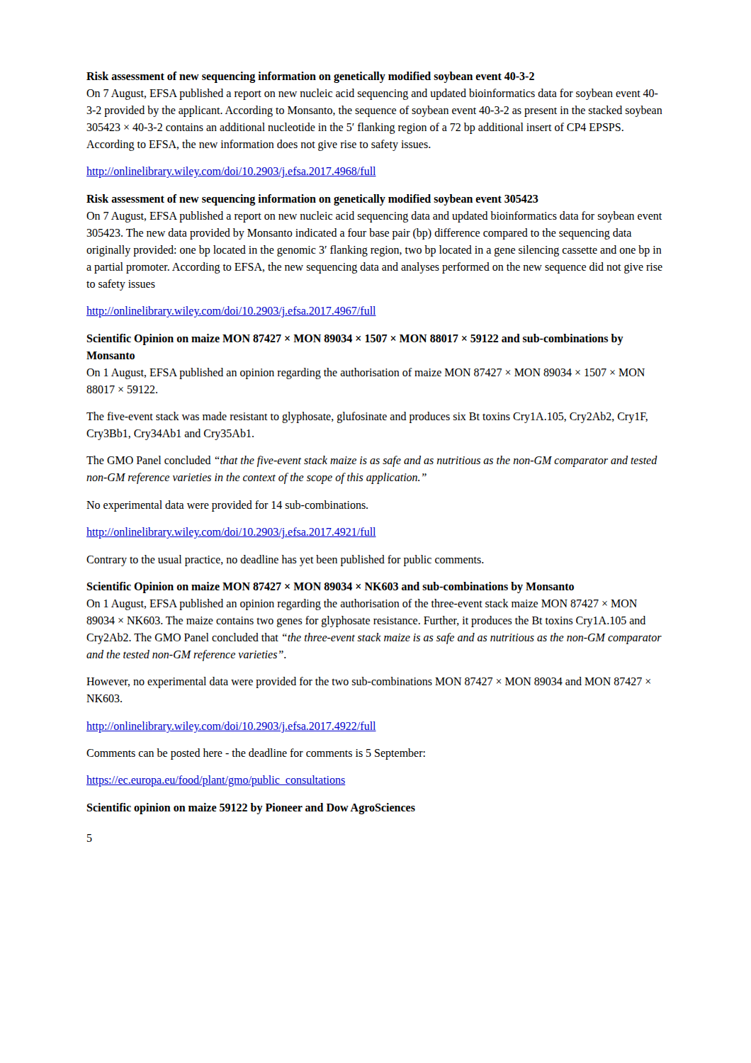Risk assessment of new sequencing information on genetically modified soybean event 40-3-2
On 7 August, EFSA published a report on new nucleic acid sequencing and updated bioinformatics data for soybean event 40-3-2 provided by the applicant. According to Monsanto, the sequence of soybean event 40-3-2 as present in the stacked soybean 305423 × 40-3-2 contains an additional nucleotide in the 5′ flanking region of a 72 bp additional insert of CP4 EPSPS. According to EFSA, the new information does not give rise to safety issues.
http://onlinelibrary.wiley.com/doi/10.2903/j.efsa.2017.4968/full
Risk assessment of new sequencing information on genetically modified soybean event 305423
On 7 August, EFSA published a report on new nucleic acid sequencing data and updated bioinformatics data for soybean event 305423. The new data provided by Monsanto indicated a four base pair (bp) difference compared to the sequencing data originally provided: one bp located in the genomic 3′ flanking region, two bp located in a gene silencing cassette and one bp in a partial promoter. According to EFSA, the new sequencing data and analyses performed on the new sequence did not give rise to safety issues
http://onlinelibrary.wiley.com/doi/10.2903/j.efsa.2017.4967/full
Scientific Opinion on maize MON 87427 × MON 89034 × 1507 × MON 88017 × 59122 and sub-combinations by Monsanto
On 1 August, EFSA published an opinion regarding the authorisation of maize MON 87427 × MON 89034 × 1507 × MON 88017 × 59122.
The five-event stack was made resistant to glyphosate, glufosinate and produces six Bt toxins Cry1A.105, Cry2Ab2, Cry1F, Cry3Bb1, Cry34Ab1 and Cry35Ab1.
The GMO Panel concluded “that the five-event stack maize is as safe and as nutritious as the non-GM comparator and tested non-GM reference varieties in the context of the scope of this application.”
No experimental data were provided for 14 sub-combinations.
http://onlinelibrary.wiley.com/doi/10.2903/j.efsa.2017.4921/full
Contrary to the usual practice, no deadline has yet been published for public comments.
Scientific Opinion on maize MON 87427 × MON 89034 × NK603 and sub-combinations by Monsanto
On 1 August, EFSA published an opinion regarding the authorisation of the three-event stack maize MON 87427 × MON 89034 × NK603. The maize contains two genes for glyphosate resistance. Further, it produces the Bt toxins Cry1A.105 and Cry2Ab2. The GMO Panel concluded that “the three-event stack maize is as safe and as nutritious as the non-GM comparator and the tested non-GM reference varieties”.
However, no experimental data were provided for the two sub-combinations MON 87427 × MON 89034 and MON 87427 × NK603.
http://onlinelibrary.wiley.com/doi/10.2903/j.efsa.2017.4922/full
Comments can be posted here - the deadline for comments is 5 September:
https://ec.europa.eu/food/plant/gmo/public_consultations
Scientific opinion on maize 59122 by Pioneer and Dow AgroSciences
5